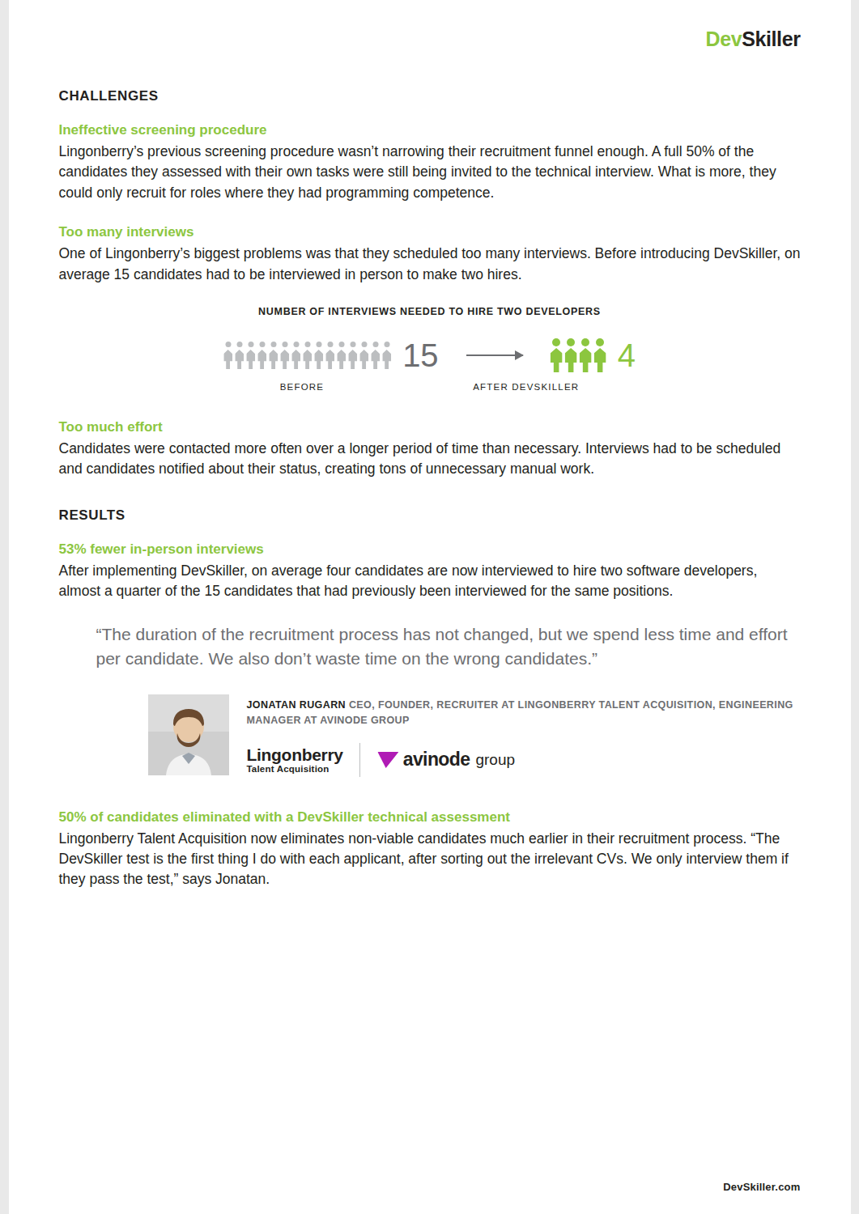Dev Skiller
CHALLENGES
Ineffective screening procedure
Lingonberry’s previous screening procedure wasn’t narrowing their recruitment funnel enough. A full 50% of the candidates they assessed with their own tasks were still being invited to the technical interview. What is more, they could only recruit for roles where they had programming competence.
Too many interviews
One of Lingonberry’s biggest problems was that they scheduled too many interviews. Before introducing DevSkiller, on average 15 candidates had to be interviewed in person to make two hires.
NUMBER OF INTERVIEWS NEEDED TO HIRE TWO DEVELOPERS
15
4
BEFORE AFTER DEVSKILLER
Too much effort
Candidates were contacted more often over a longer period of time than necessary. Interviews had to be scheduled and candidates notified about their status, creating tons of unnecessary manual work.
RESULTS
53% fewer in-person interviews
After implementing DevSkiller, on average four candidates are now interviewed to hire two software developers, almost a quarter of the 15 candidates that had previously been interviewed for the same positions.
“The duration of the recruitment process has not changed, but we spend less time and effort per candidate. We also don’t waste time on the wrong candidates.”
JONATAN RUGARN CEO, FOUNDER, RECRUITER AT LINGONBERRY TALENT ACQUISITION, ENGINEERING MANAGER AT AVINODE GROUP
Lingonberry
Talent Acquisition
avinode group
50% of candidates eliminated with a DevSkiller technical assessment
Lingonberry Talent Acquisition now eliminates non-viable candidates much earlier in their recruitment process. “The DevSkiller test is the first thing I do with each applicant, after sorting out the irrelevant CVs. We only interview them if they pass the test,” says Jonatan.
DevSkiller.com